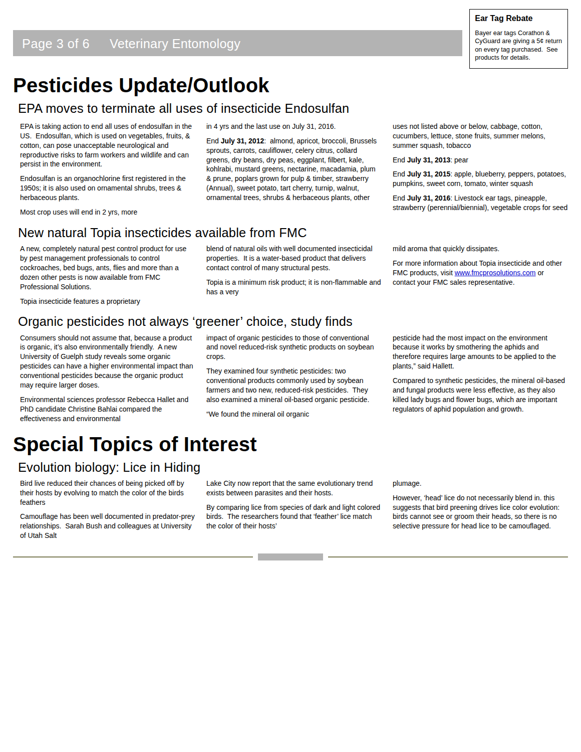Page 3 of 6 Veterinary Entomology
Ear Tag Rebate
Bayer ear tags Corathon & CyGuard are giving a 5¢ return on every tag purchased. See products for details.
Pesticides Update/Outlook
EPA moves to terminate all uses of insecticide Endosulfan
EPA is taking action to end all uses of endosulfan in the US. Endosulfan, which is used on vegetables, fruits, & cotton, can pose unacceptable neurological and reproductive risks to farm workers and wildlife and can persist in the environment.
Endosulfan is an organochlorine first registered in the 1950s; it is also used on ornamental shrubs, trees & herbaceous plants.
Most crop uses will end in 2 yrs, more
in 4 yrs and the last use on July 31, 2016.
End July 31, 2012: almond, apricot, broccoli, Brussels sprouts, carrots, cauliflower, celery citrus, collard greens, dry beans, dry peas, eggplant, filbert, kale, kohlrabi, mustard greens, nectarine, macadamia, plum & prune, poplars grown for pulp & timber, strawberry (Annual), sweet potato, tart cherry, turnip, walnut, ornamental trees, shrubs & herbaceous plants, other
uses not listed above or below, cabbage, cotton, cucumbers, lettuce, stone fruits, summer melons, summer squash, tobacco
End July 31, 2013: pear
End July 31, 2015: apple, blueberry, peppers, potatoes, pumpkins, sweet corn, tomato, winter squash
End July 31, 2016: Livestock ear tags, pineapple, strawberry (perennial/biennial), vegetable crops for seed
New natural Topia insecticides available from FMC
A new, completely natural pest control product for use by pest management professionals to control cockroaches, bed bugs, ants, flies and more than a dozen other pests is now available from FMC Professional Solutions.
Topia insecticide features a proprietary
blend of natural oils with well documented insecticidal properties. It is a water-based product that delivers contact control of many structural pests.
Topia is a minimum risk product; it is non-flammable and has a very
mild aroma that quickly dissipates.
For more information about Topia insecticide and other FMC products, visit www.fmcprosolutions.com or contact your FMC sales representative.
Organic pesticides not always ‘greener’ choice, study finds
Consumers should not assume that, because a product is organic, it’s also environmentally friendly. A new University of Guelph study reveals some organic pesticides can have a higher environmental impact than conventional pesticides because the organic product may require larger doses.
Environmental sciences professor Rebecca Hallet and PhD candidate Christine Bahlai compared the effectiveness and environmental
impact of organic pesticides to those of conventional and novel reduced-risk synthetic products on soybean crops.
They examined four synthetic pesticides: two conventional products commonly used by soybean farmers and two new, reduced-risk pesticides. They also examined a mineral oil-based organic pesticide.
“We found the mineral oil organic
pesticide had the most impact on the environment because it works by smothering the aphids and therefore requires large amounts to be applied to the plants,” said Hallett.
Compared to synthetic pesticides, the mineral oil-based and fungal products were less effective, as they also killed lady bugs and flower bugs, which are important regulators of aphid population and growth.
Special Topics of Interest
Evolution biology: Lice in Hiding
Bird live reduced their chances of being picked off by their hosts by evolving to match the color of the birds feathers
Camouflage has been well documented in predator-prey relationships. Sarah Bush and colleagues at University of Utah Salt
Lake City now report that the same evolutionary trend exists between parasites and their hosts.
By comparing lice from species of dark and light colored birds. The researchers found that ‘feather’ lice match the color of their hosts’
plumage.
However, ‘head’ lice do not necessarily blend in. this suggests that bird preening drives lice color evolution: birds cannot see or groom their heads, so there is no selective pressure for head lice to be camouflaged.